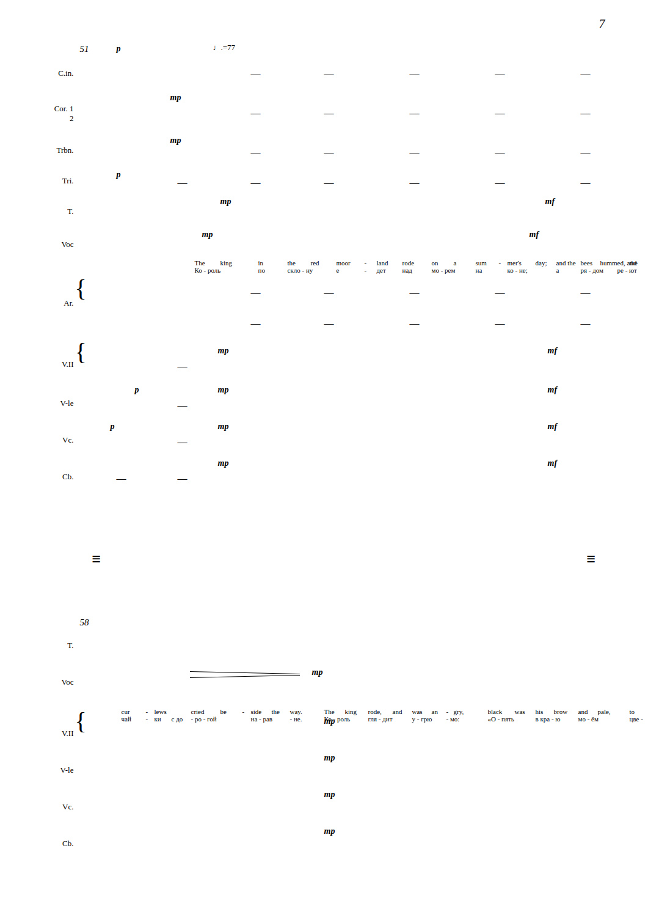7
51
p
♩.=77
C.in.
Cor. 1
2
Trbn.
Tri.
T.
Voc
Ar.
V.II
V-le
Vc.
Cb.
mp
mp
p
mp
mf
mp
mf
mp
mf
mp
mf
p
mp
mf
p
mp
mf
The
king
in
the
red
moor
-
land
rode
on
a
sum
-
mer's
day;
and the
bees
hummed, and
the
Ко - роль
по
скло - ну
е
-
дет
над
мо - рем
на
ко - не;
а
ря - дом
ре - ют
{
{
―
―
―
―
―
―
―
―
―
―
―
―
―
―
―
―
―
―
―
―
―
―
―
―
―
―
―
―
―
―
―
―
―
―
―
―
≡
≡
58
T.
Voc
V.II
V-le
Vc.
Cb.
mp
mp
mp
mp
mp
cur
-
lews
cried
be
-
side
the
way.
The
king
rode,
and
was
an
-
gry,
black
was
his
brow
and
pale,
to
чай
-
ки
с до
- ро - гой
на - рав
- не.
Ко - роль
гля - дит
у - грю
- мо:
«О - пять
в кра - ю
мо - ём
цве -
{